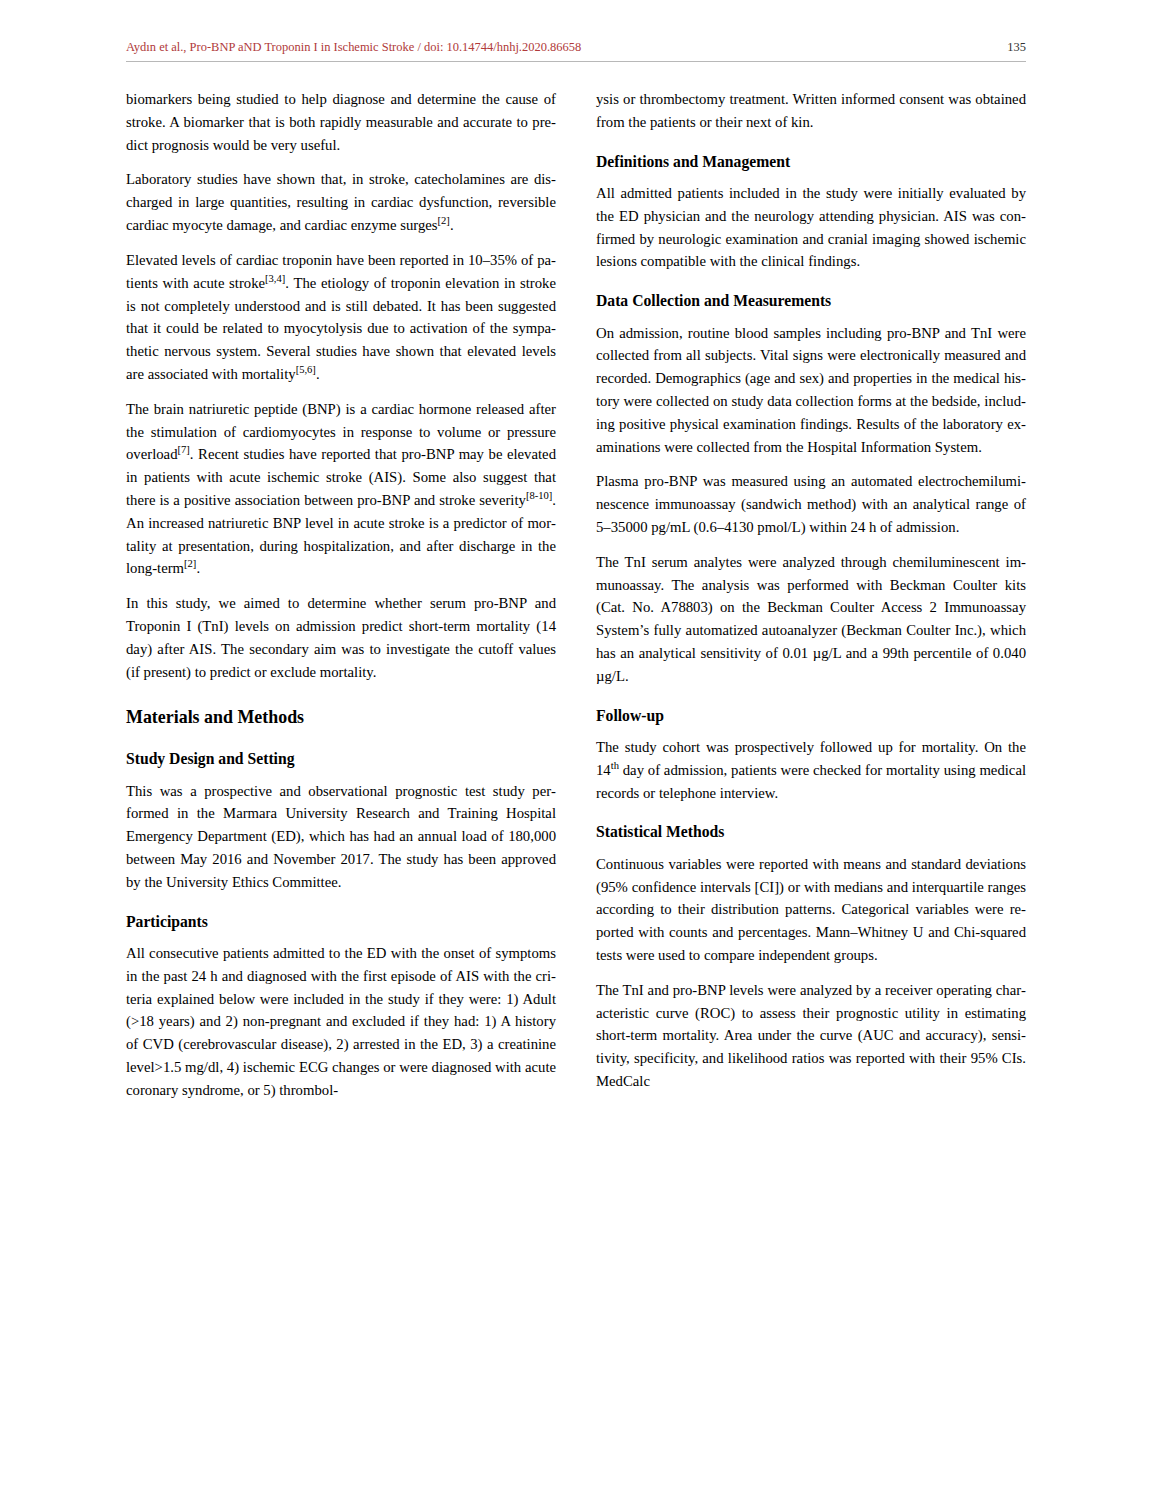Aydın et al., Pro-BNP aND Troponin I in Ischemic Stroke / doi: 10.14744/hnhj.2020.86658 135
biomarkers being studied to help diagnose and determine the cause of stroke. A biomarker that is both rapidly measurable and accurate to predict prognosis would be very useful.
Laboratory studies have shown that, in stroke, catecholamines are discharged in large quantities, resulting in cardiac dysfunction, reversible cardiac myocyte damage, and cardiac enzyme surges[2].
Elevated levels of cardiac troponin have been reported in 10–35% of patients with acute stroke[3,4]. The etiology of troponin elevation in stroke is not completely understood and is still debated. It has been suggested that it could be related to myocytolysis due to activation of the sympathetic nervous system. Several studies have shown that elevated levels are associated with mortality[5,6].
The brain natriuretic peptide (BNP) is a cardiac hormone released after the stimulation of cardiomyocytes in response to volume or pressure overload[7]. Recent studies have reported that pro-BNP may be elevated in patients with acute ischemic stroke (AIS). Some also suggest that there is a positive association between pro-BNP and stroke severity[8-10]. An increased natriuretic BNP level in acute stroke is a predictor of mortality at presentation, during hospitalization, and after discharge in the long-term[2].
In this study, we aimed to determine whether serum pro-BNP and Troponin I (TnI) levels on admission predict short-term mortality (14 day) after AIS. The secondary aim was to investigate the cutoff values (if present) to predict or exclude mortality.
Materials and Methods
Study Design and Setting
This was a prospective and observational prognostic test study performed in the Marmara University Research and Training Hospital Emergency Department (ED), which has had an annual load of 180,000 between May 2016 and November 2017. The study has been approved by the University Ethics Committee.
Participants
All consecutive patients admitted to the ED with the onset of symptoms in the past 24 h and diagnosed with the first episode of AIS with the criteria explained below were included in the study if they were: 1) Adult (>18 years) and 2) non-pregnant and excluded if they had: 1) A history of CVD (cerebrovascular disease), 2) arrested in the ED, 3) a creatinine level>1.5 mg/dl, 4) ischemic ECG changes or were diagnosed with acute coronary syndrome, or 5) thrombol-
ysis or thrombectomy treatment. Written informed consent was obtained from the patients or their next of kin.
Definitions and Management
All admitted patients included in the study were initially evaluated by the ED physician and the neurology attending physician. AIS was confirmed by neurologic examination and cranial imaging showed ischemic lesions compatible with the clinical findings.
Data Collection and Measurements
On admission, routine blood samples including pro-BNP and TnI were collected from all subjects. Vital signs were electronically measured and recorded. Demographics (age and sex) and properties in the medical history were collected on study data collection forms at the bedside, including positive physical examination findings. Results of the laboratory examinations were collected from the Hospital Information System.
Plasma pro-BNP was measured using an automated electrochemiluminescence immunoassay (sandwich method) with an analytical range of 5–35000 pg/mL (0.6–4130 pmol/L) within 24 h of admission.
The TnI serum analytes were analyzed through chemiluminescent immunoassay. The analysis was performed with Beckman Coulter kits (Cat. No. A78803) on the Beckman Coulter Access 2 Immunoassay System’s fully automatized autoanalyzer (Beckman Coulter Inc.), which has an analytical sensitivity of 0.01 µg/L and a 99th percentile of 0.040 µg/L.
Follow-up
The study cohort was prospectively followed up for mortality. On the 14th day of admission, patients were checked for mortality using medical records or telephone interview.
Statistical Methods
Continuous variables were reported with means and standard deviations (95% confidence intervals [CI]) or with medians and interquartile ranges according to their distribution patterns. Categorical variables were reported with counts and percentages. Mann–Whitney U and Chi-squared tests were used to compare independent groups.
The TnI and pro-BNP levels were analyzed by a receiver operating characteristic curve (ROC) to assess their prognostic utility in estimating short-term mortality. Area under the curve (AUC and accuracy), sensitivity, specificity, and likelihood ratios was reported with their 95% CIs. MedCalc